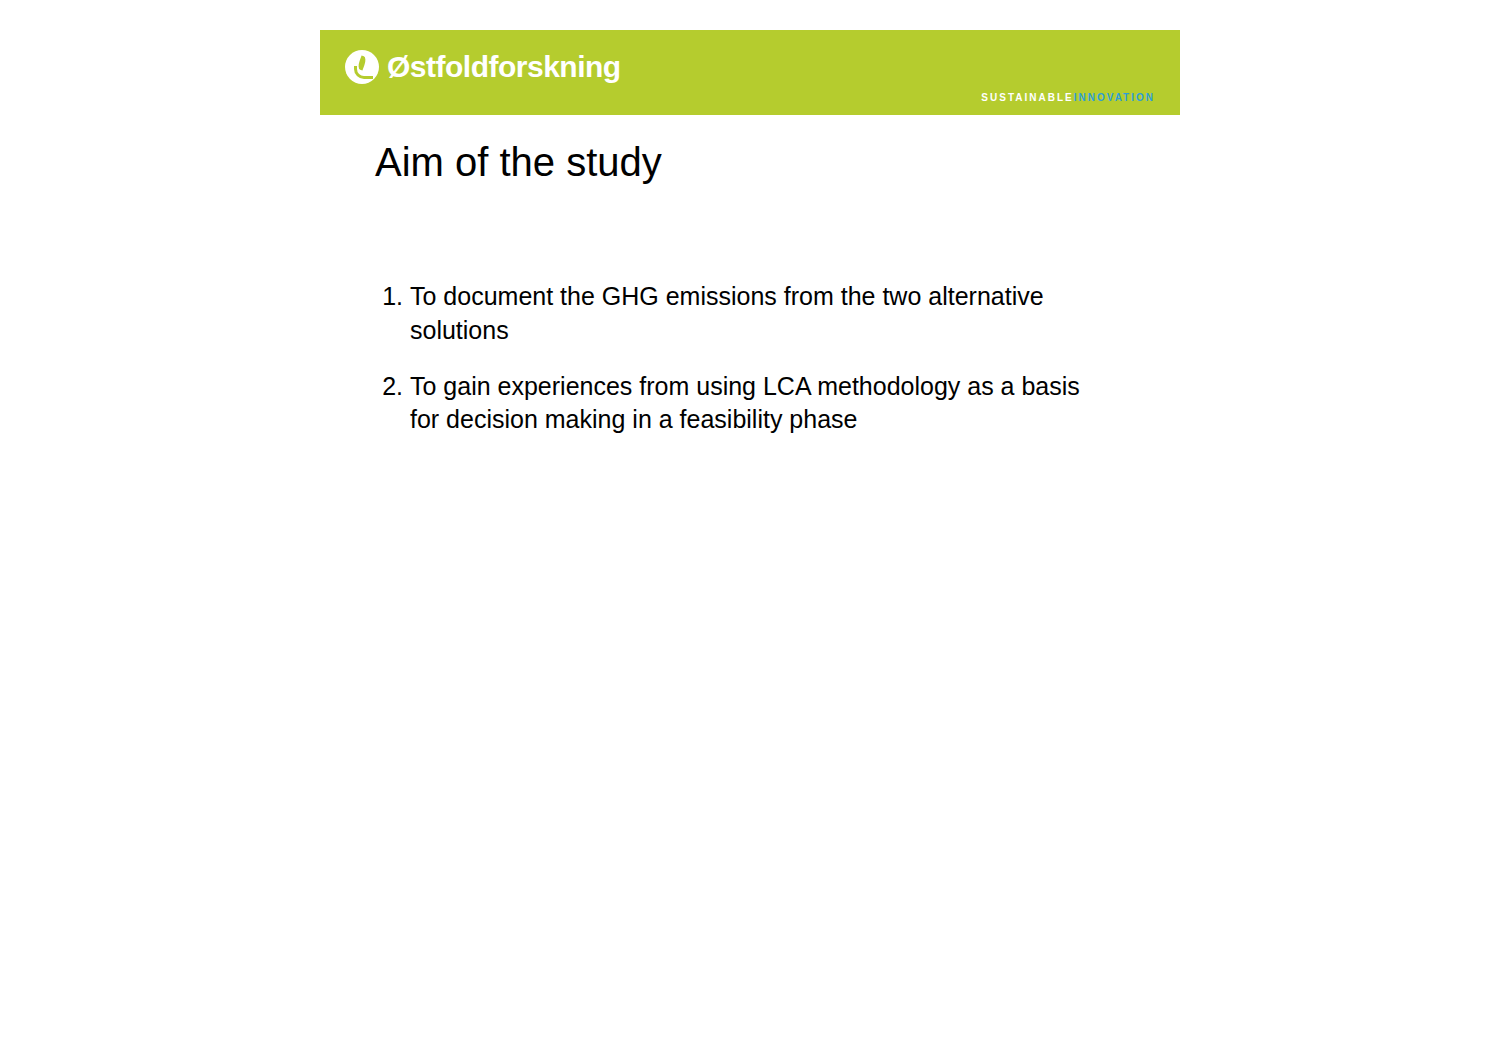Østfoldforskning
SUSTAINABLEINNOVATION
Aim of the study
To document the GHG emissions from the two alternative solutions
To gain experiences from using LCA methodology as a basis for decision making in a feasibility phase